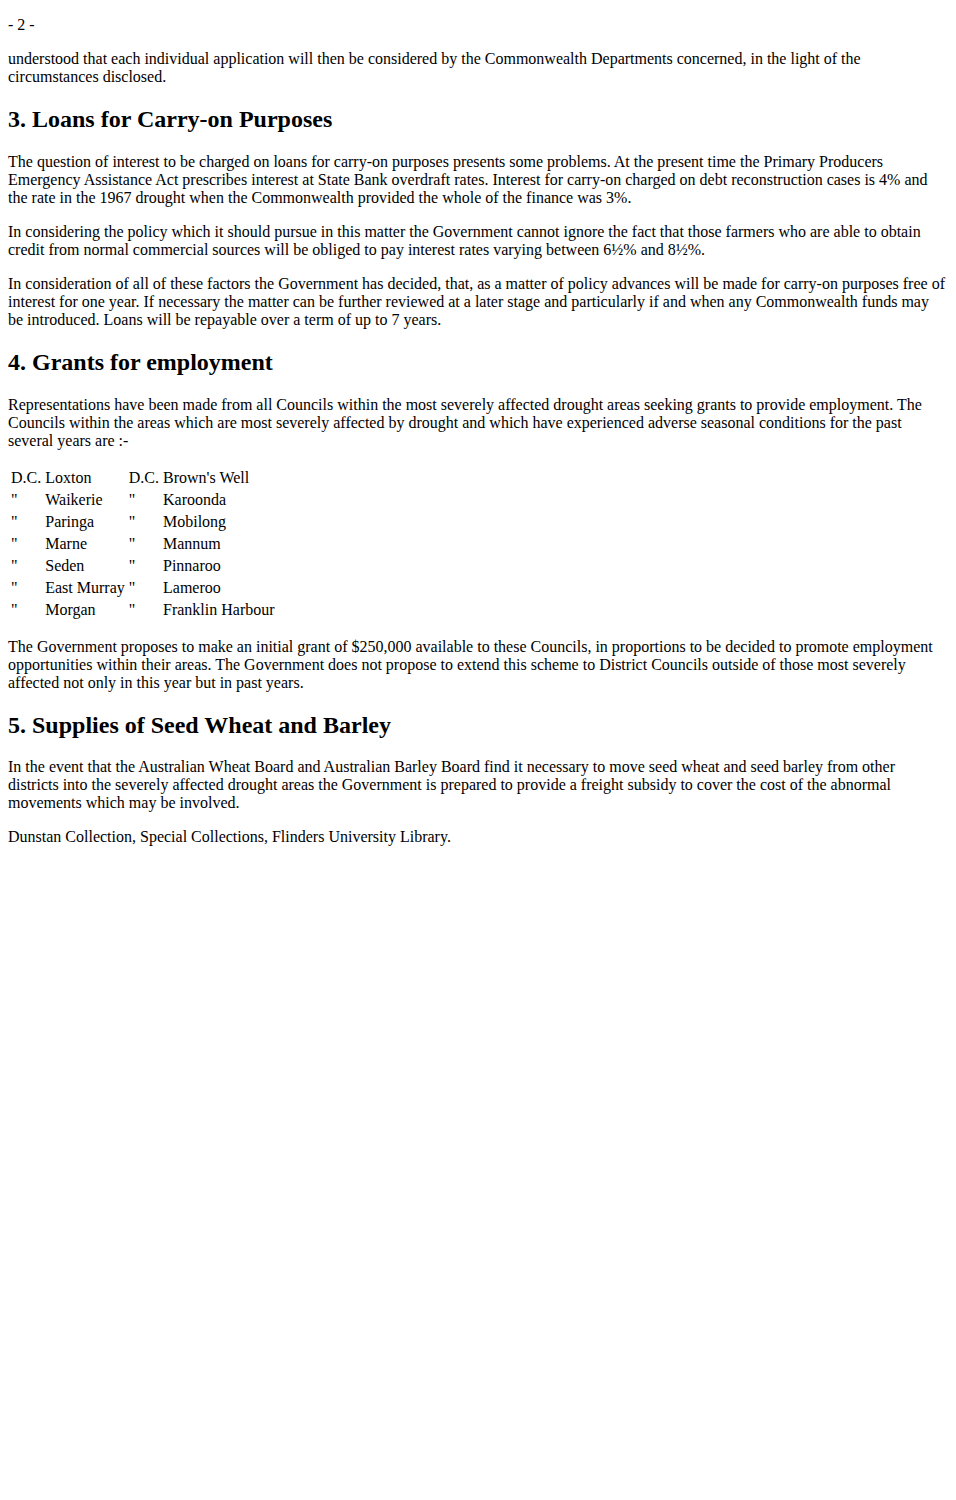- 2 -
understood that each individual application will then be considered by the Commonwealth Departments concerned, in the light of the circumstances disclosed.
3. Loans for Carry-on Purposes
The question of interest to be charged on loans for carry-on purposes presents some problems. At the present time the Primary Producers Emergency Assistance Act prescribes interest at State Bank overdraft rates. Interest for carry-on charged on debt reconstruction cases is 4% and the rate in the 1967 drought when the Commonwealth provided the whole of the finance was 3%.
In considering the policy which it should pursue in this matter the Government cannot ignore the fact that those farmers who are able to obtain credit from normal commercial sources will be obliged to pay interest rates varying between 6½% and 8½%.
In consideration of all of these factors the Government has decided, that, as a matter of policy advances will be made for carry-on purposes free of interest for one year. If necessary the matter can be further reviewed at a later stage and particularly if and when any Commonwealth funds may be introduced. Loans will be repayable over a term of up to 7 years.
4. Grants for employment
Representations have been made from all Councils within the most severely affected drought areas seeking grants to provide employment. The Councils within the areas which are most severely affected by drought and which have experienced adverse seasonal conditions for the past several years are :-
| D.C. | Loxton | D.C. | Brown's Well |
| " | Waikerie | " | Karoonda |
| " | Paringa | " | Mobilong |
| " | Marne | " | Mannum |
| " | Seden | " | Pinnaroo |
| " | East Murray | " | Lameroo |
| " | Morgan | " | Franklin Harbour |
The Government proposes to make an initial grant of $250,000 available to these Councils, in proportions to be decided to promote employment opportunities within their areas. The Government does not propose to extend this scheme to District Councils outside of those most severely affected not only in this year but in past years.
5. Supplies of Seed Wheat and Barley
In the event that the Australian Wheat Board and Australian Barley Board find it necessary to move seed wheat and seed barley from other districts into the severely affected drought areas the Government is prepared to provide a freight subsidy to cover the cost of the abnormal movements which may be involved.
Dunstan Collection, Special Collections, Flinders University Library.